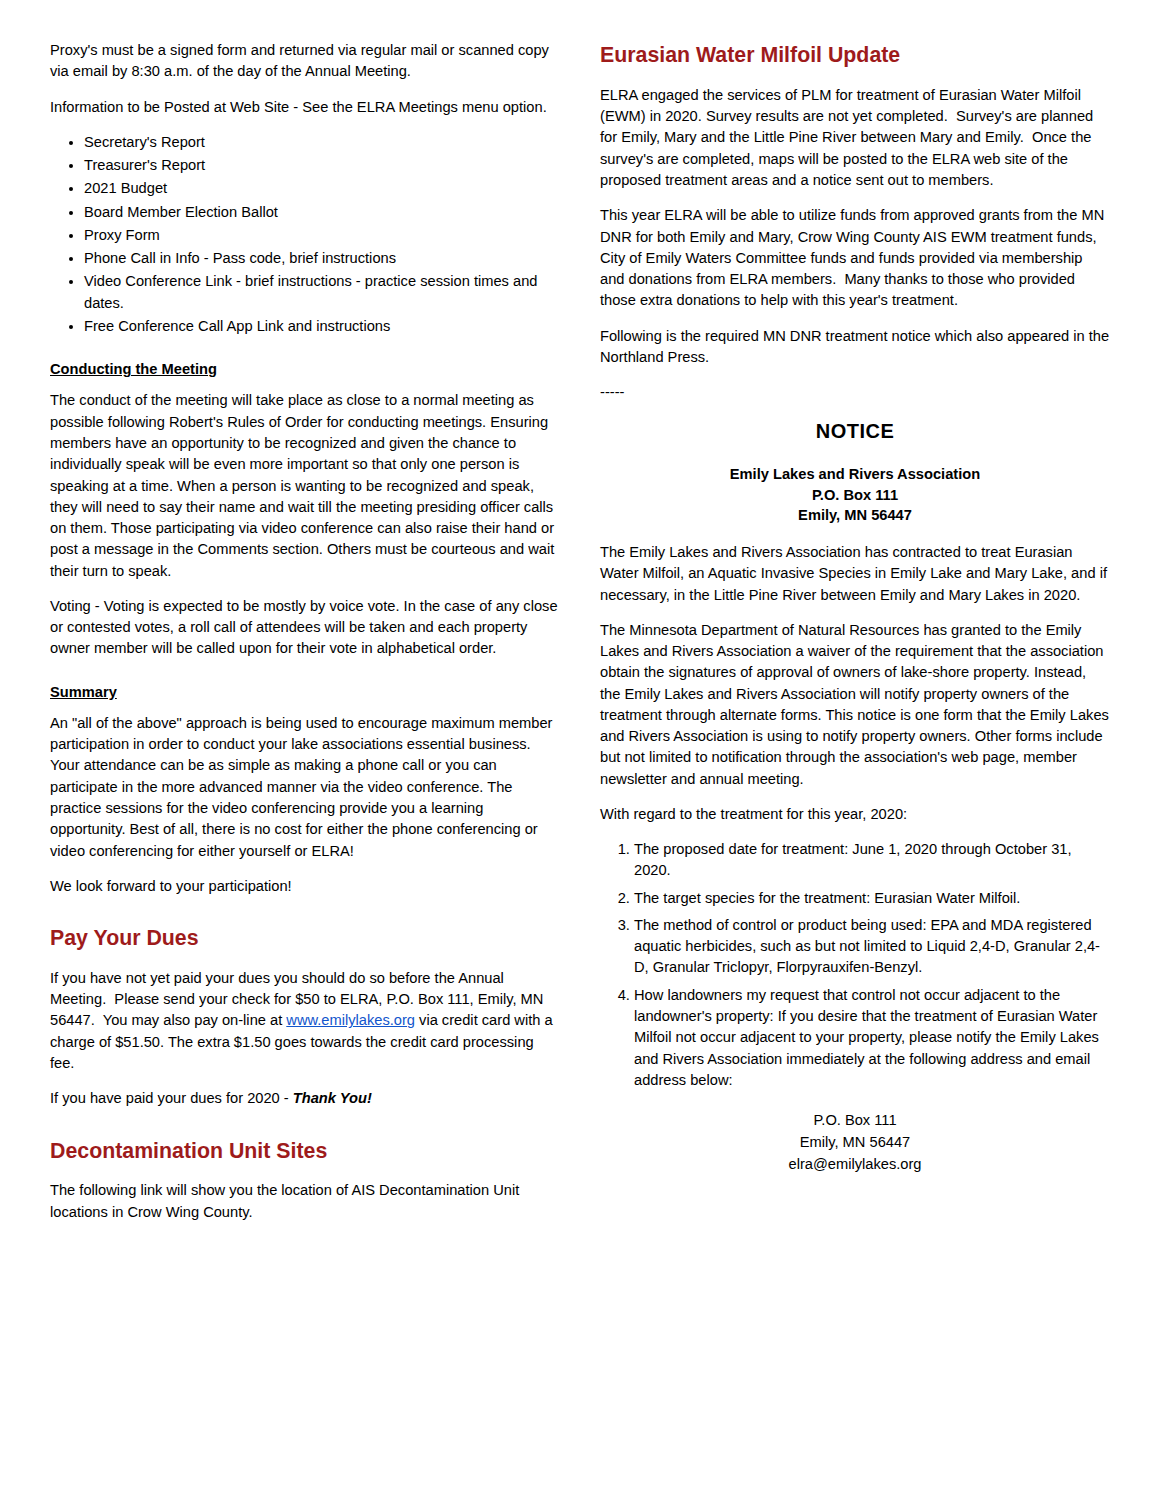Proxy's must be a signed form and returned via regular mail or scanned copy via email by 8:30 a.m. of the day of the Annual Meeting.
Information to be Posted at Web Site - See the ELRA Meetings menu option.
Secretary's Report
Treasurer's Report
2021 Budget
Board Member Election Ballot
Proxy Form
Phone Call in Info - Pass code, brief instructions
Video Conference Link - brief instructions - practice session times and dates.
Free Conference Call App Link and instructions
Conducting the Meeting
The conduct of the meeting will take place as close to a normal meeting as possible following Robert's Rules of Order for conducting meetings. Ensuring members have an opportunity to be recognized and given the chance to individually speak will be even more important so that only one person is speaking at a time. When a person is wanting to be recognized and speak, they will need to say their name and wait till the meeting presiding officer calls on them. Those participating via video conference can also raise their hand or post a message in the Comments section. Others must be courteous and wait their turn to speak.
Voting - Voting is expected to be mostly by voice vote. In the case of any close or contested votes, a roll call of attendees will be taken and each property owner member will be called upon for their vote in alphabetical order.
Summary
An "all of the above" approach is being used to encourage maximum member participation in order to conduct your lake associations essential business. Your attendance can be as simple as making a phone call or you can participate in the more advanced manner via the video conference. The practice sessions for the video conferencing provide you a learning opportunity. Best of all, there is no cost for either the phone conferencing or video conferencing for either yourself or ELRA!
We look forward to your participation!
Pay Your Dues
If you have not yet paid your dues you should do so before the Annual Meeting. Please send your check for $50 to ELRA, P.O. Box 111, Emily, MN 56447. You may also pay on-line at www.emilylakes.org via credit card with a charge of $51.50. The extra $1.50 goes towards the credit card processing fee.
If you have paid your dues for 2020 - Thank You!
Decontamination Unit Sites
The following link will show you the location of AIS Decontamination Unit locations in Crow Wing County.
Eurasian Water Milfoil Update
ELRA engaged the services of PLM for treatment of Eurasian Water Milfoil (EWM) in 2020. Survey results are not yet completed. Survey's are planned for Emily, Mary and the Little Pine River between Mary and Emily. Once the survey's are completed, maps will be posted to the ELRA web site of the proposed treatment areas and a notice sent out to members.
This year ELRA will be able to utilize funds from approved grants from the MN DNR for both Emily and Mary, Crow Wing County AIS EWM treatment funds, City of Emily Waters Committee funds and funds provided via membership and donations from ELRA members. Many thanks to those who provided those extra donations to help with this year's treatment.
Following is the required MN DNR treatment notice which also appeared in the Northland Press.
-----
NOTICE
Emily Lakes and Rivers Association
P.O. Box 111
Emily, MN 56447
The Emily Lakes and Rivers Association has contracted to treat Eurasian Water Milfoil, an Aquatic Invasive Species in Emily Lake and Mary Lake, and if necessary, in the Little Pine River between Emily and Mary Lakes in 2020.
The Minnesota Department of Natural Resources has granted to the Emily Lakes and Rivers Association a waiver of the requirement that the association obtain the signatures of approval of owners of lake-shore property. Instead, the Emily Lakes and Rivers Association will notify property owners of the treatment through alternate forms. This notice is one form that the Emily Lakes and Rivers Association is using to notify property owners. Other forms include but not limited to notification through the association's web page, member newsletter and annual meeting.
With regard to the treatment for this year, 2020:
The proposed date for treatment: June 1, 2020 through October 31, 2020.
The target species for the treatment: Eurasian Water Milfoil.
The method of control or product being used: EPA and MDA registered aquatic herbicides, such as but not limited to Liquid 2,4-D, Granular 2,4-D, Granular Triclopyr, Florpyrauxifen-Benzyl.
How landowners my request that control not occur adjacent to the landowner's property: If you desire that the treatment of Eurasian Water Milfoil not occur adjacent to your property, please notify the Emily Lakes and Rivers Association immediately at the following address and email address below:
P.O. Box 111
Emily, MN 56447
elra@emilylakes.org